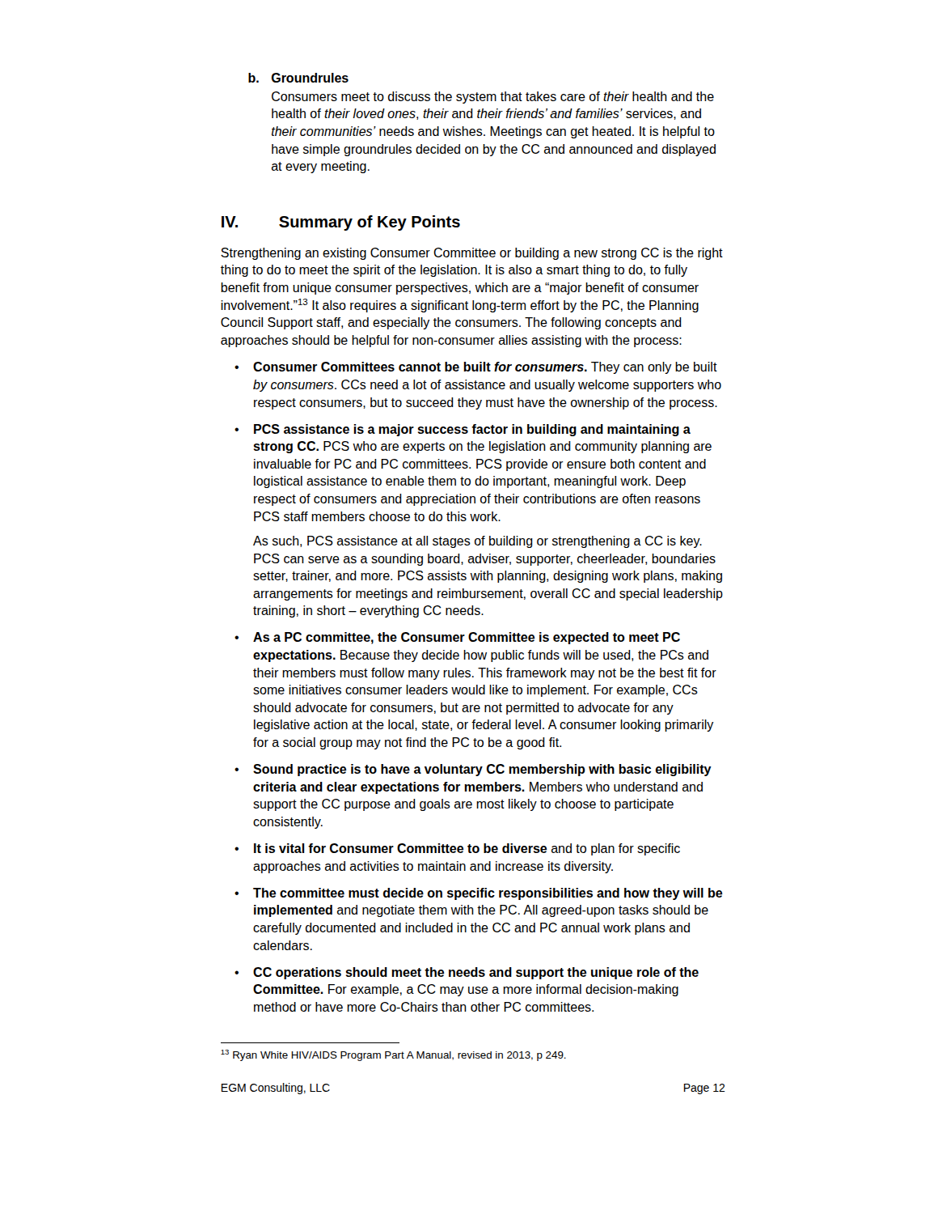b. Groundrules
Consumers meet to discuss the system that takes care of their health and the health of their loved ones, their and their friends’ and families’ services, and their communities’ needs and wishes. Meetings can get heated. It is helpful to have simple groundrules decided on by the CC and announced and displayed at every meeting.
IV. Summary of Key Points
Strengthening an existing Consumer Committee or building a new strong CC is the right thing to do to meet the spirit of the legislation. It is also a smart thing to do, to fully benefit from unique consumer perspectives, which are a “major benefit of consumer involvement.”13 It also requires a significant long-term effort by the PC, the Planning Council Support staff, and especially the consumers. The following concepts and approaches should be helpful for non-consumer allies assisting with the process:
Consumer Committees cannot be built for consumers. They can only be built by consumers. CCs need a lot of assistance and usually welcome supporters who respect consumers, but to succeed they must have the ownership of the process.
PCS assistance is a major success factor in building and maintaining a strong CC. PCS who are experts on the legislation and community planning are invaluable for PC and PC committees. PCS provide or ensure both content and logistical assistance to enable them to do important, meaningful work. Deep respect of consumers and appreciation of their contributions are often reasons PCS staff members choose to do this work.
As such, PCS assistance at all stages of building or strengthening a CC is key. PCS can serve as a sounding board, adviser, supporter, cheerleader, boundaries setter, trainer, and more. PCS assists with planning, designing work plans, making arrangements for meetings and reimbursement, overall CC and special leadership training, in short – everything CC needs.
As a PC committee, the Consumer Committee is expected to meet PC expectations. Because they decide how public funds will be used, the PCs and their members must follow many rules. This framework may not be the best fit for some initiatives consumer leaders would like to implement. For example, CCs should advocate for consumers, but are not permitted to advocate for any legislative action at the local, state, or federal level. A consumer looking primarily for a social group may not find the PC to be a good fit.
Sound practice is to have a voluntary CC membership with basic eligibility criteria and clear expectations for members. Members who understand and support the CC purpose and goals are most likely to choose to participate consistently.
It is vital for Consumer Committee to be diverse and to plan for specific approaches and activities to maintain and increase its diversity.
The committee must decide on specific responsibilities and how they will be implemented and negotiate them with the PC. All agreed-upon tasks should be carefully documented and included in the CC and PC annual work plans and calendars.
CC operations should meet the needs and support the unique role of the Committee. For example, a CC may use a more informal decision-making method or have more Co-Chairs than other PC committees.
13 Ryan White HIV/AIDS Program Part A Manual, revised in 2013, p 249.
EGM Consulting, LLC Page 12